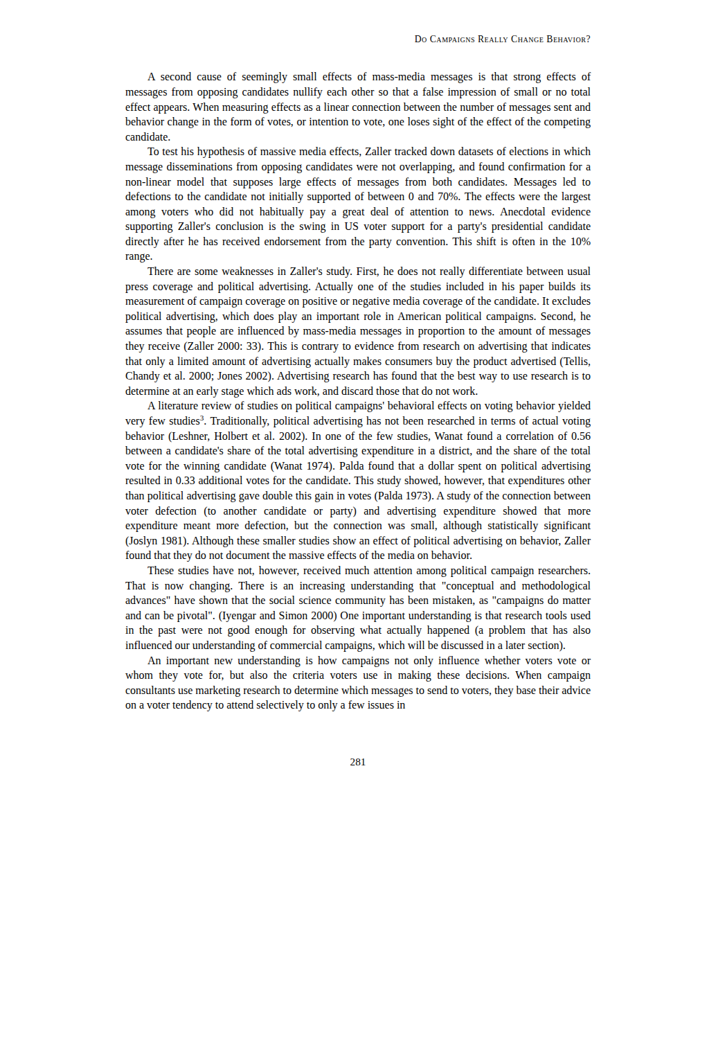Do Campaigns Really Change Behavior?
A second cause of seemingly small effects of mass-media messages is that strong effects of messages from opposing candidates nullify each other so that a false impression of small or no total effect appears. When measuring effects as a linear connection between the number of messages sent and behavior change in the form of votes, or intention to vote, one loses sight of the effect of the competing candidate.
To test his hypothesis of massive media effects, Zaller tracked down datasets of elections in which message disseminations from opposing candidates were not overlapping, and found confirmation for a non-linear model that supposes large effects of messages from both candidates. Messages led to defections to the candidate not initially supported of between 0 and 70%. The effects were the largest among voters who did not habitually pay a great deal of attention to news. Anecdotal evidence supporting Zaller's conclusion is the swing in US voter support for a party's presidential candidate directly after he has received endorsement from the party convention. This shift is often in the 10% range.
There are some weaknesses in Zaller's study. First, he does not really differentiate between usual press coverage and political advertising. Actually one of the studies included in his paper builds its measurement of campaign coverage on positive or negative media coverage of the candidate. It excludes political advertising, which does play an important role in American political campaigns. Second, he assumes that people are influenced by mass-media messages in proportion to the amount of messages they receive (Zaller 2000: 33). This is contrary to evidence from research on advertising that indicates that only a limited amount of advertising actually makes consumers buy the product advertised (Tellis, Chandy et al. 2000; Jones 2002). Advertising research has found that the best way to use research is to determine at an early stage which ads work, and discard those that do not work.
A literature review of studies on political campaigns' behavioral effects on voting behavior yielded very few studies3. Traditionally, political advertising has not been researched in terms of actual voting behavior (Leshner, Holbert et al. 2002). In one of the few studies, Wanat found a correlation of 0.56 between a candidate's share of the total advertising expenditure in a district, and the share of the total vote for the winning candidate (Wanat 1974). Palda found that a dollar spent on political advertising resulted in 0.33 additional votes for the candidate. This study showed, however, that expenditures other than political advertising gave double this gain in votes (Palda 1973). A study of the connection between voter defection (to another candidate or party) and advertising expenditure showed that more expenditure meant more defection, but the connection was small, although statistically significant (Joslyn 1981). Although these smaller studies show an effect of political advertising on behavior, Zaller found that they do not document the massive effects of the media on behavior.
These studies have not, however, received much attention among political campaign researchers. That is now changing. There is an increasing understanding that "conceptual and methodological advances" have shown that the social science community has been mistaken, as "campaigns do matter and can be pivotal". (Iyengar and Simon 2000) One important understanding is that research tools used in the past were not good enough for observing what actually happened (a problem that has also influenced our understanding of commercial campaigns, which will be discussed in a later section).
An important new understanding is how campaigns not only influence whether voters vote or whom they vote for, but also the criteria voters use in making these decisions. When campaign consultants use marketing research to determine which messages to send to voters, they base their advice on a voter tendency to attend selectively to only a few issues in
281